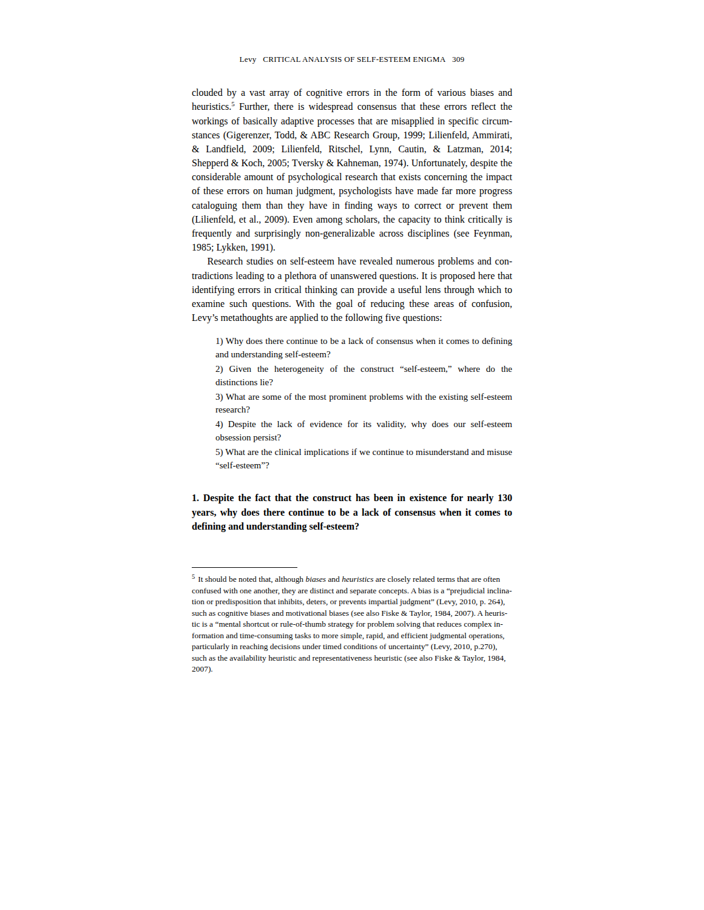Levy CRITICAL ANALYSIS OF SELF-ESTEEM ENIGMA 309
clouded by a vast array of cognitive errors in the form of various biases and heuristics.5 Further, there is widespread consensus that these errors reflect the workings of basically adaptive processes that are misapplied in specific circumstances (Gigerenzer, Todd, & ABC Research Group, 1999; Lilienfeld, Ammirati, & Landfield, 2009; Lilienfeld, Ritschel, Lynn, Cautin, & Latzman, 2014; Shepperd & Koch, 2005; Tversky & Kahneman, 1974). Unfortunately, despite the considerable amount of psychological research that exists concerning the impact of these errors on human judgment, psychologists have made far more progress cataloguing them than they have in finding ways to correct or prevent them (Lilienfeld, et al., 2009). Even among scholars, the capacity to think critically is frequently and surprisingly non-generalizable across disciplines (see Feynman, 1985; Lykken, 1991).
Research studies on self-esteem have revealed numerous problems and contradictions leading to a plethora of unanswered questions. It is proposed here that identifying errors in critical thinking can provide a useful lens through which to examine such questions. With the goal of reducing these areas of confusion, Levy’s metathoughts are applied to the following five questions:
1) Why does there continue to be a lack of consensus when it comes to defining and understanding self-esteem?
2) Given the heterogeneity of the construct “self-esteem,” where do the distinctions lie?
3) What are some of the most prominent problems with the existing self-esteem research?
4) Despite the lack of evidence for its validity, why does our self-esteem obsession persist?
5) What are the clinical implications if we continue to misunderstand and misuse “self-esteem”?
1. Despite the fact that the construct has been in existence for nearly 130 years, why does there continue to be a lack of consensus when it comes to defining and understanding self-esteem?
5 It should be noted that, although biases and heuristics are closely related terms that are often confused with one another, they are distinct and separate concepts. A bias is a “prejudicial inclination or predisposition that inhibits, deters, or prevents impartial judgment” (Levy, 2010, p. 264), such as cognitive biases and motivational biases (see also Fiske & Taylor, 1984, 2007). A heuristic is a “mental shortcut or rule-of-thumb strategy for problem solving that reduces complex information and time-consuming tasks to more simple, rapid, and efficient judgmental operations, particularly in reaching decisions under timed conditions of uncertainty” (Levy, 2010, p.270), such as the availability heuristic and representativeness heuristic (see also Fiske & Taylor, 1984, 2007).